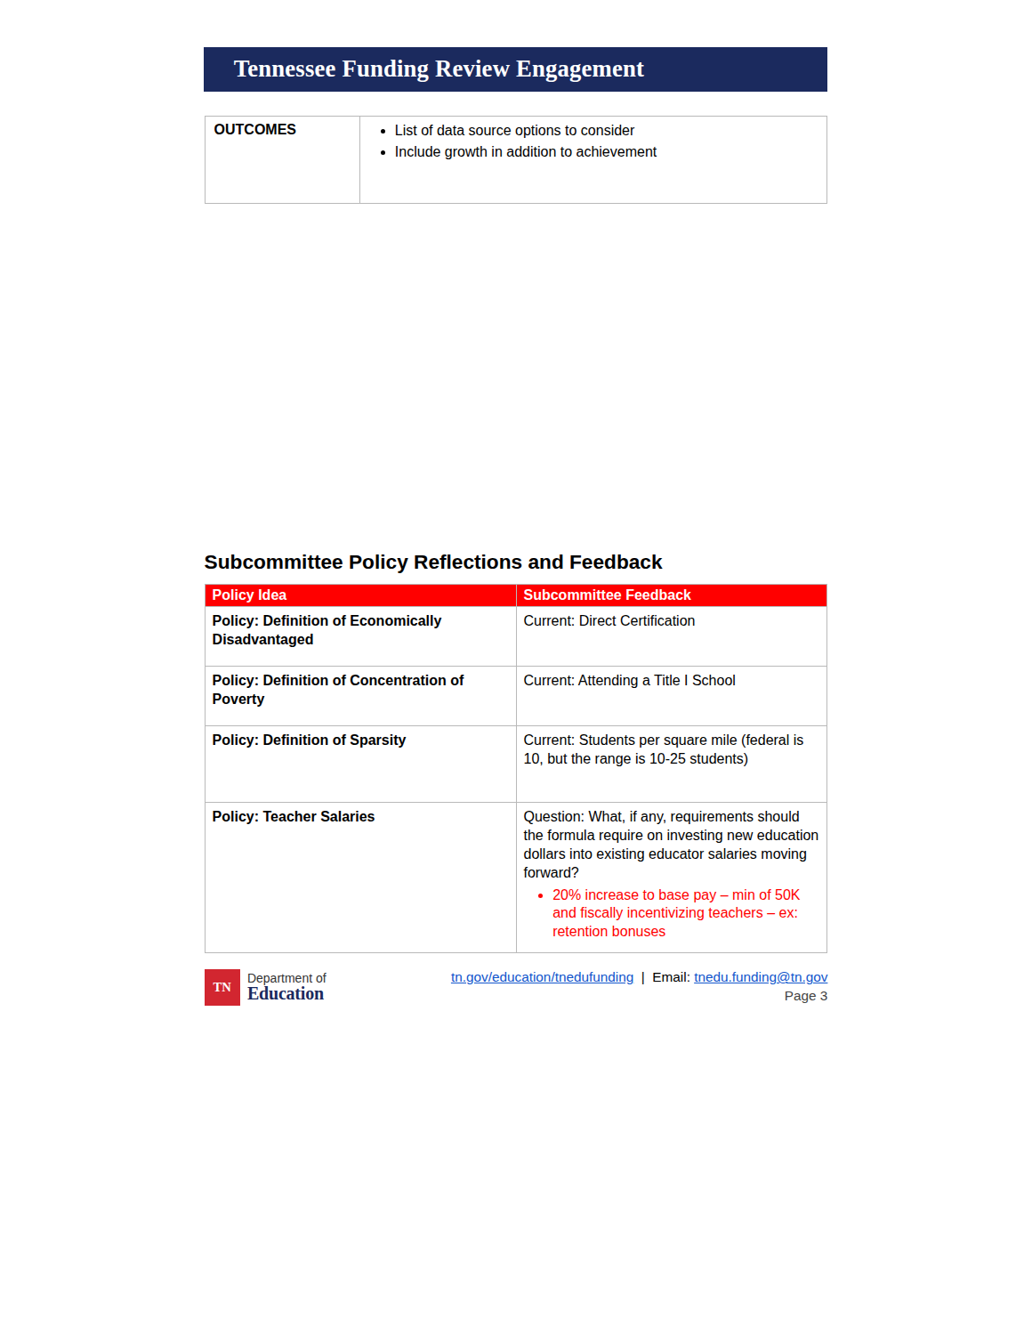Tennessee Funding Review Engagement
| OUTCOMES | List of data source options to consider Include growth in addition to achievement |
Subcommittee Policy Reflections and Feedback
| Policy Idea | Subcommittee Feedback |
| --- | --- |
| Policy: Definition of Economically Disadvantaged | Current: Direct Certification |
| Policy: Definition of Concentration of Poverty | Current: Attending a Title I School |
| Policy: Definition of Sparsity | Current: Students per square mile (federal is 10, but the range is 10-25 students) |
| Policy: Teacher Salaries | Question: What, if any, requirements should the formula require on investing new education dollars into existing educator salaries moving forward? 20% increase to base pay – min of 50K and fiscally incentivizing teachers – ex: retention bonuses |
Department of Education
tn.gov/education/tnedufunding | Email: tnedu.funding@tn.gov Page 3